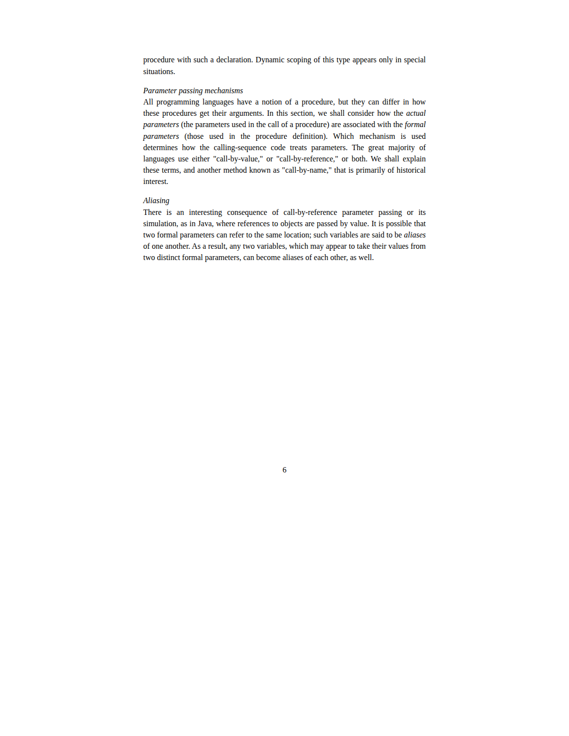procedure with such a declaration. Dynamic scoping of this type appears only in special situations.
Parameter passing mechanisms
All programming languages have a notion of a procedure, but they can differ in how these procedures get their arguments. In this section, we shall consider how the actual parameters (the parameters used in the call of a procedure) are associated with the formal parameters (those used in the procedure definition). Which mechanism is used determines how the calling-sequence code treats parameters. The great majority of languages use either "call-by-value," or "call-by-reference," or both. We shall explain these terms, and another method known as "call-by-name," that is primarily of historical interest.
Aliasing
There is an interesting consequence of call-by-reference parameter passing or its simulation, as in Java, where references to objects are passed by value. It is possible that two formal parameters can refer to the same location; such variables are said to be aliases of one another. As a result, any two variables, which may appear to take their values from two distinct formal parameters, can become aliases of each other, as well.
6